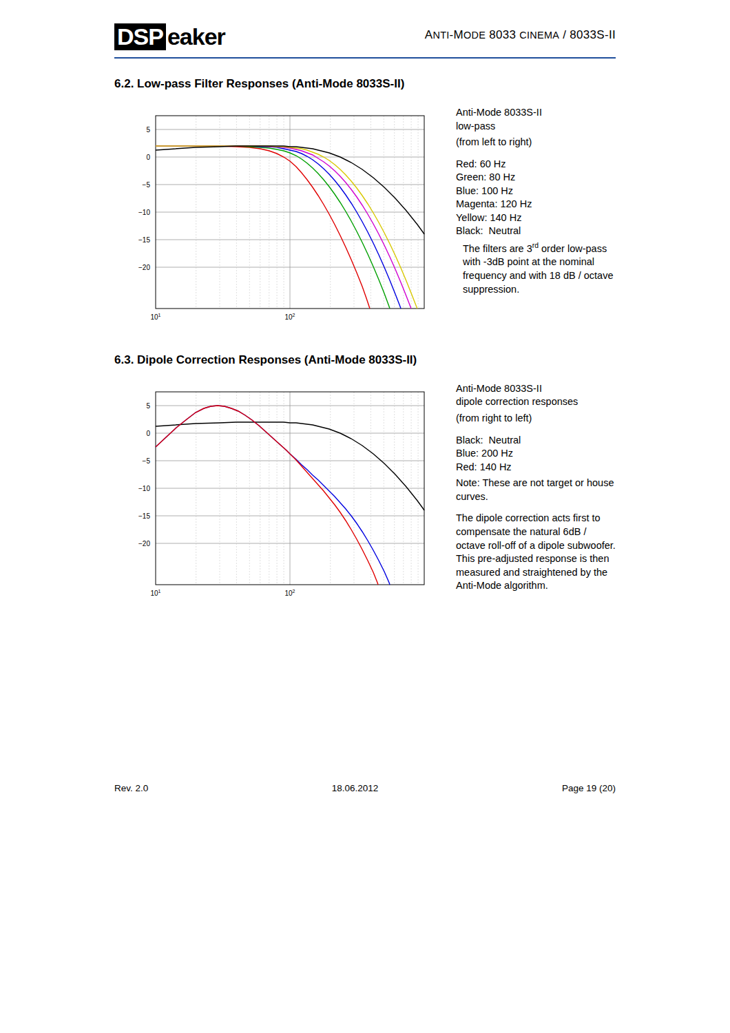DSP eaker
ANTI-MODE 8033 CINEMA / 8033S-II
6.2. Low-pass Filter Responses (Anti-Mode 8033S-II)
5 0 −5 −10 −15 −20 101 102
Anti-Mode 8033S-II
low-pass
(from left to right)
Red: 60 Hz
Green: 80 Hz
Blue: 100 Hz
Magenta: 120 Hz
Yellow: 140 Hz
Black: Neutral
The filters are 3rd order low-pass with -3dB point at the nominal frequency and with 18 dB / octave suppression.
6.3. Dipole Correction Responses (Anti-Mode 8033S-II)
5 0 −5 −10 −15 −20 101 102
Anti-Mode 8033S-II
dipole correction responses
(from right to left)
Black: Neutral
Blue: 200 Hz
Red: 140 Hz
Note: These are not target or house curves.
The dipole correction acts first to compensate the natural 6dB / octave roll-off of a dipole subwoofer. This pre-adjusted response is then measured and straightened by the Anti-Mode algorithm.
Rev. 2.0 18.06.2012 Page 19 (20)